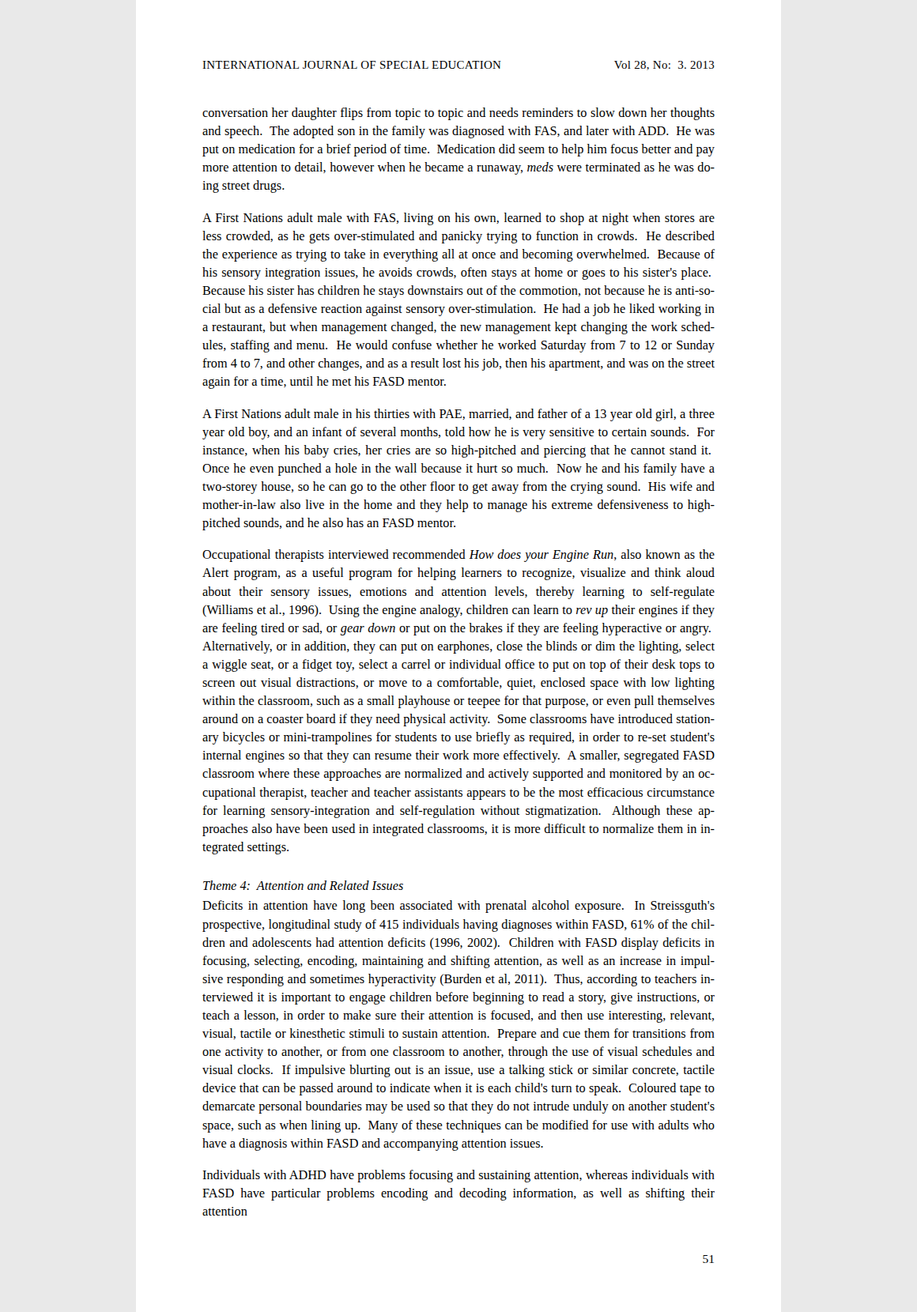International Journal of Special Education Vol 28, No: 3. 2013
conversation her daughter flips from topic to topic and needs reminders to slow down her thoughts and speech. The adopted son in the family was diagnosed with FAS, and later with ADD. He was put on medication for a brief period of time. Medication did seem to help him focus better and pay more attention to detail, however when he became a runaway, meds were terminated as he was doing street drugs.
A First Nations adult male with FAS, living on his own, learned to shop at night when stores are less crowded, as he gets over-stimulated and panicky trying to function in crowds. He described the experience as trying to take in everything all at once and becoming overwhelmed. Because of his sensory integration issues, he avoids crowds, often stays at home or goes to his sister's place. Because his sister has children he stays downstairs out of the commotion, not because he is anti-social but as a defensive reaction against sensory over-stimulation. He had a job he liked working in a restaurant, but when management changed, the new management kept changing the work schedules, staffing and menu. He would confuse whether he worked Saturday from 7 to 12 or Sunday from 4 to 7, and other changes, and as a result lost his job, then his apartment, and was on the street again for a time, until he met his FASD mentor.
A First Nations adult male in his thirties with PAE, married, and father of a 13 year old girl, a three year old boy, and an infant of several months, told how he is very sensitive to certain sounds. For instance, when his baby cries, her cries are so high-pitched and piercing that he cannot stand it. Once he even punched a hole in the wall because it hurt so much. Now he and his family have a two-storey house, so he can go to the other floor to get away from the crying sound. His wife and mother-in-law also live in the home and they help to manage his extreme defensiveness to high-pitched sounds, and he also has an FASD mentor.
Occupational therapists interviewed recommended How does your Engine Run, also known as the Alert program, as a useful program for helping learners to recognize, visualize and think aloud about their sensory issues, emotions and attention levels, thereby learning to self-regulate (Williams et al., 1996). Using the engine analogy, children can learn to rev up their engines if they are feeling tired or sad, or gear down or put on the brakes if they are feeling hyperactive or angry. Alternatively, or in addition, they can put on earphones, close the blinds or dim the lighting, select a wiggle seat, or a fidget toy, select a carrel or individual office to put on top of their desk tops to screen out visual distractions, or move to a comfortable, quiet, enclosed space with low lighting within the classroom, such as a small playhouse or teepee for that purpose, or even pull themselves around on a coaster board if they need physical activity. Some classrooms have introduced stationary bicycles or mini-trampolines for students to use briefly as required, in order to re-set student's internal engines so that they can resume their work more effectively. A smaller, segregated FASD classroom where these approaches are normalized and actively supported and monitored by an occupational therapist, teacher and teacher assistants appears to be the most efficacious circumstance for learning sensory-integration and self-regulation without stigmatization. Although these approaches also have been used in integrated classrooms, it is more difficult to normalize them in integrated settings.
Theme 4: Attention and Related Issues
Deficits in attention have long been associated with prenatal alcohol exposure. In Streissguth's prospective, longitudinal study of 415 individuals having diagnoses within FASD, 61% of the children and adolescents had attention deficits (1996, 2002). Children with FASD display deficits in focusing, selecting, encoding, maintaining and shifting attention, as well as an increase in impulsive responding and sometimes hyperactivity (Burden et al, 2011). Thus, according to teachers interviewed it is important to engage children before beginning to read a story, give instructions, or teach a lesson, in order to make sure their attention is focused, and then use interesting, relevant, visual, tactile or kinesthetic stimuli to sustain attention. Prepare and cue them for transitions from one activity to another, or from one classroom to another, through the use of visual schedules and visual clocks. If impulsive blurting out is an issue, use a talking stick or similar concrete, tactile device that can be passed around to indicate when it is each child's turn to speak. Coloured tape to demarcate personal boundaries may be used so that they do not intrude unduly on another student's space, such as when lining up. Many of these techniques can be modified for use with adults who have a diagnosis within FASD and accompanying attention issues.
Individuals with ADHD have problems focusing and sustaining attention, whereas individuals with FASD have particular problems encoding and decoding information, as well as shifting their attention
51